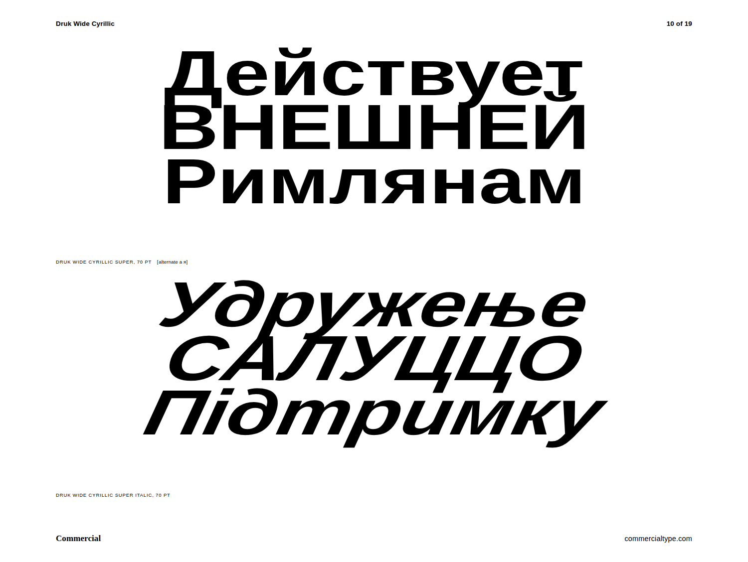Druk Wide Cyrillic
10 of 19
Действует Внешней Римлянам
Druk Wide Cyrillic Super, 70 pt [alternate а я]
Удружење Салуццо Підтримку
Druk Wide Cyrillic Super Italic, 70 pt
Commercial
commercialtype.com